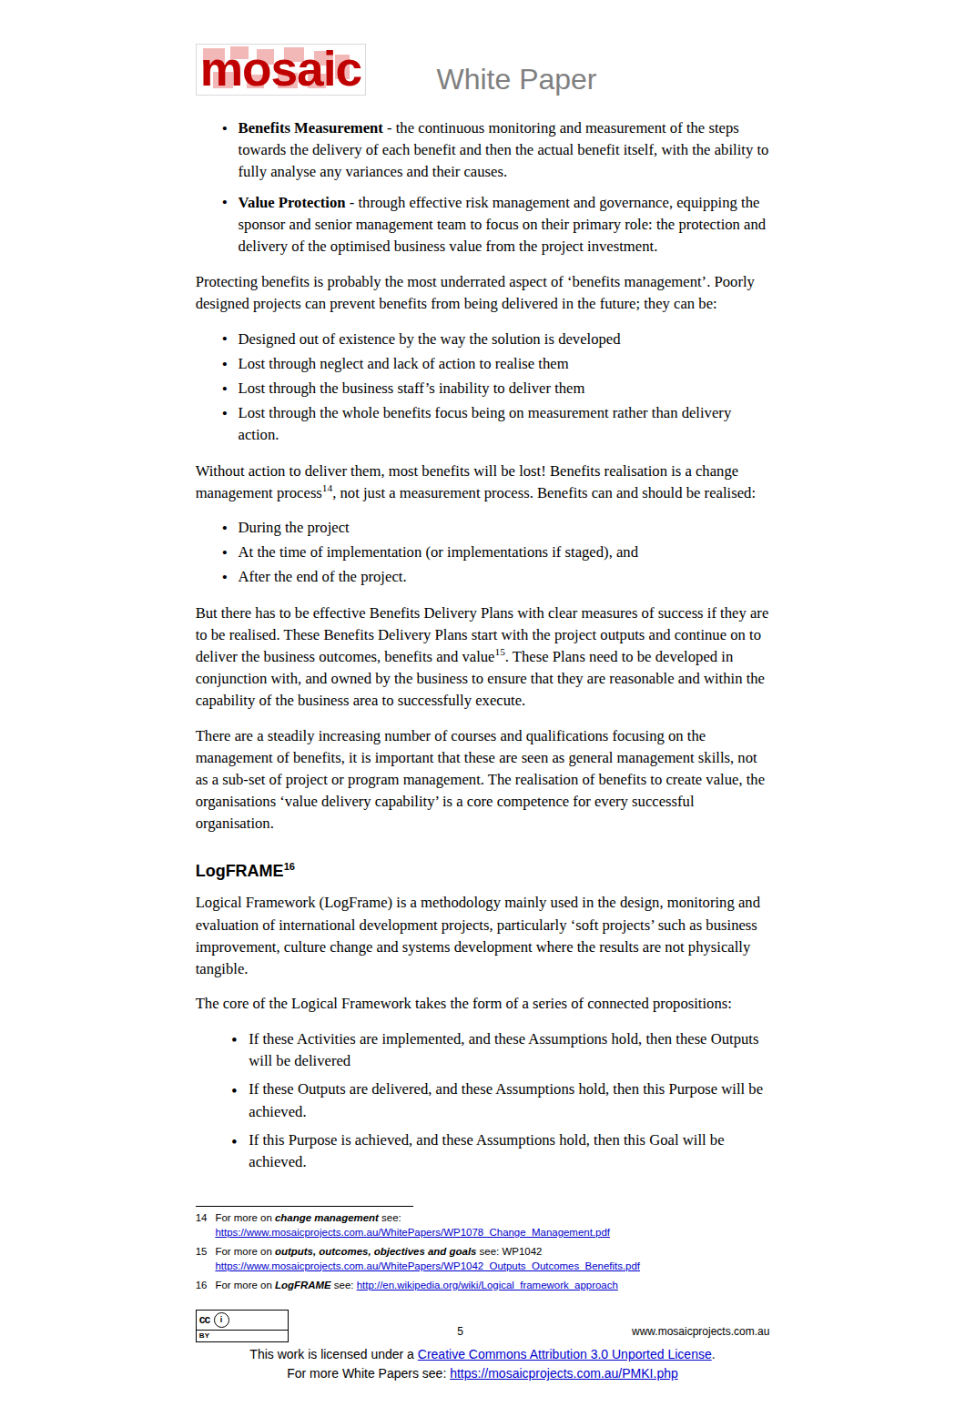mosaic
White Paper
Benefits Measurement - the continuous monitoring and measurement of the steps towards the delivery of each benefit and then the actual benefit itself, with the ability to fully analyse any variances and their causes.
Value Protection - through effective risk management and governance, equipping the sponsor and senior management team to focus on their primary role: the protection and delivery of the optimised business value from the project investment.
Protecting benefits is probably the most underrated aspect of ‘benefits management’. Poorly designed projects can prevent benefits from being delivered in the future; they can be:
Designed out of existence by the way the solution is developed
Lost through neglect and lack of action to realise them
Lost through the business staff’s inability to deliver them
Lost through the whole benefits focus being on measurement rather than delivery action.
Without action to deliver them, most benefits will be lost! Benefits realisation is a change management process14, not just a measurement process. Benefits can and should be realised:
During the project
At the time of implementation (or implementations if staged), and
After the end of the project.
But there has to be effective Benefits Delivery Plans with clear measures of success if they are to be realised. These Benefits Delivery Plans start with the project outputs and continue on to deliver the business outcomes, benefits and value15. These Plans need to be developed in conjunction with, and owned by the business to ensure that they are reasonable and within the capability of the business area to successfully execute.
There are a steadily increasing number of courses and qualifications focusing on the management of benefits, it is important that these are seen as general management skills, not as a sub-set of project or program management. The realisation of benefits to create value, the organisations ‘value delivery capability’ is a core competence for every successful organisation.
LogFRAME16
Logical Framework (LogFrame) is a methodology mainly used in the design, monitoring and evaluation of international development projects, particularly ‘soft projects’ such as business improvement, culture change and systems development where the results are not physically tangible.
The core of the Logical Framework takes the form of a series of connected propositions:
If these Activities are implemented, and these Assumptions hold, then these Outputs will be delivered
If these Outputs are delivered, and these Assumptions hold, then this Purpose will be achieved.
If this Purpose is achieved, and these Assumptions hold, then this Goal will be achieved.
14 For more on change management see:
https://www.mosaicprojects.com.au/WhitePapers/WP1078_Change_Management.pdf
15 For more on outputs, outcomes, objectives and goals see: WP1042
https://www.mosaicprojects.com.au/WhitePapers/WP1042_Outputs_Outcomes_Benefits.pdf
16 For more on LogFRAME see: http://en.wikipedia.org/wiki/Logical_framework_approach
cc i
BY
5
www.mosaicprojects.com.au
This work is licensed under a Creative Commons Attribution 3.0 Unported License.
For more White Papers see: https://mosaicprojects.com.au/PMKI.php